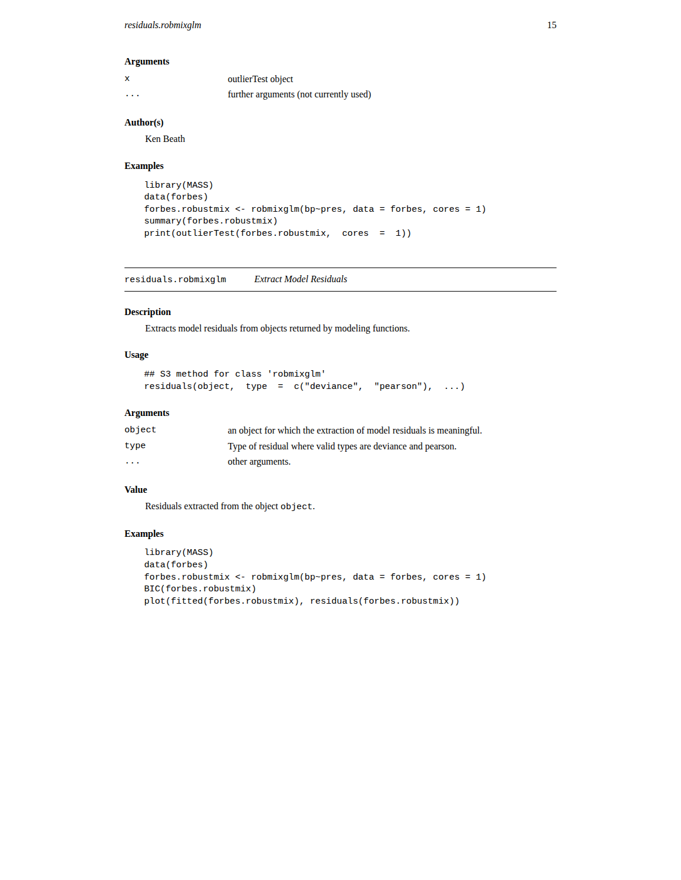residuals.robmixglm 15
Arguments
x
outlierTest object
...
further arguments (not currently used)
Author(s)
Ken Beath
Examples
library(MASS)
data(forbes)
forbes.robustmix <- robmixglm(bp~pres, data = forbes, cores = 1)
summary(forbes.robustmix)
print(outlierTest(forbes.robustmix,  cores  =  1))
residuals.robmixglm Extract Model Residuals
Description
Extracts model residuals from objects returned by modeling functions.
Usage
## S3 method for class 'robmixglm'
residuals(object,  type  =  c("deviance",  "pearson"),  ...)
Arguments
object
an object for which the extraction of model residuals is meaningful.
type
Type of residual where valid types are deviance and pearson.
...
other arguments.
Value
Residuals extracted from the object object.
Examples
library(MASS)
data(forbes)
forbes.robustmix <- robmixglm(bp~pres, data = forbes, cores = 1)
BIC(forbes.robustmix)
plot(fitted(forbes.robustmix), residuals(forbes.robustmix))